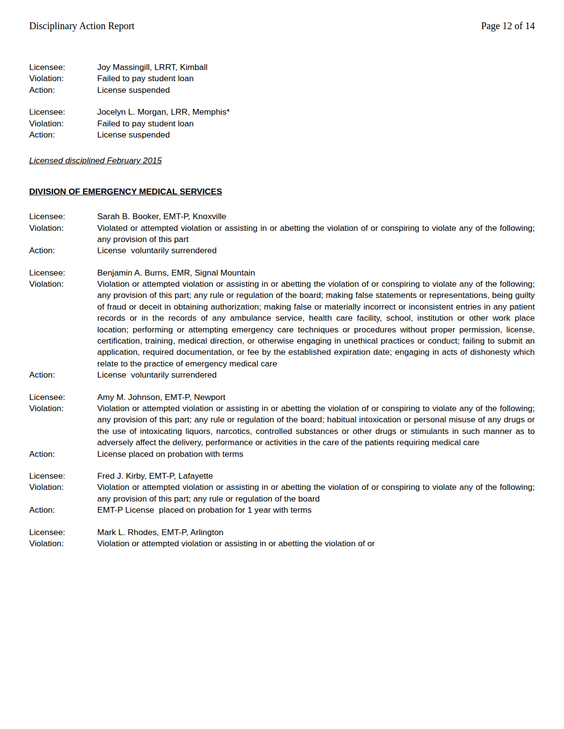Disciplinary Action Report Page 12 of 14
Licensee:
Joy Massingill, LRRT, Kimball
Violation:
Failed to pay student loan
Action:
License suspended
Licensee:
Jocelyn L. Morgan, LRR, Memphis*
Violation:
Failed to pay student loan
Action:
License suspended
Licensed disciplined February 2015
DIVISION OF EMERGENCY MEDICAL SERVICES
Licensee:
Sarah B. Booker, EMT-P, Knoxville
Violation:
Violated or attempted violation or assisting in or abetting the violation of or conspiring to violate any of the following; any provision of this part
Action:
License voluntarily surrendered
Licensee:
Benjamin A. Burns, EMR, Signal Mountain
Violation:
Violation or attempted violation or assisting in or abetting the violation of or conspiring to violate any of the following; any provision of this part; any rule or regulation of the board; making false statements or representations, being guilty of fraud or deceit in obtaining authorization; making false or materially incorrect or inconsistent entries in any patient records or in the records of any ambulance service, health care facility, school, institution or other work place location; performing or attempting emergency care techniques or procedures without proper permission, license, certification, training, medical direction, or otherwise engaging in unethical practices or conduct; failing to submit an application, required documentation, or fee by the established expiration date; engaging in acts of dishonesty which relate to the practice of emergency medical care
Action:
License voluntarily surrendered
Licensee:
Amy M. Johnson, EMT-P, Newport
Violation:
Violation or attempted violation or assisting in or abetting the violation of or conspiring to violate any of the following; any provision of this part; any rule or regulation of the board; habitual intoxication or personal misuse of any drugs or the use of intoxicating liquors, narcotics, controlled substances or other drugs or stimulants in such manner as to adversely affect the delivery, performance or activities in the care of the patients requiring medical care
Action:
License placed on probation with terms
Licensee:
Fred J. Kirby, EMT-P, Lafayette
Violation:
Violation or attempted violation or assisting in or abetting the violation of or conspiring to violate any of the following; any provision of this part; any rule or regulation of the board
Action:
EMT-P License placed on probation for 1 year with terms
Licensee:
Mark L. Rhodes, EMT-P, Arlington
Violation:
Violation or attempted violation or assisting in or abetting the violation of or